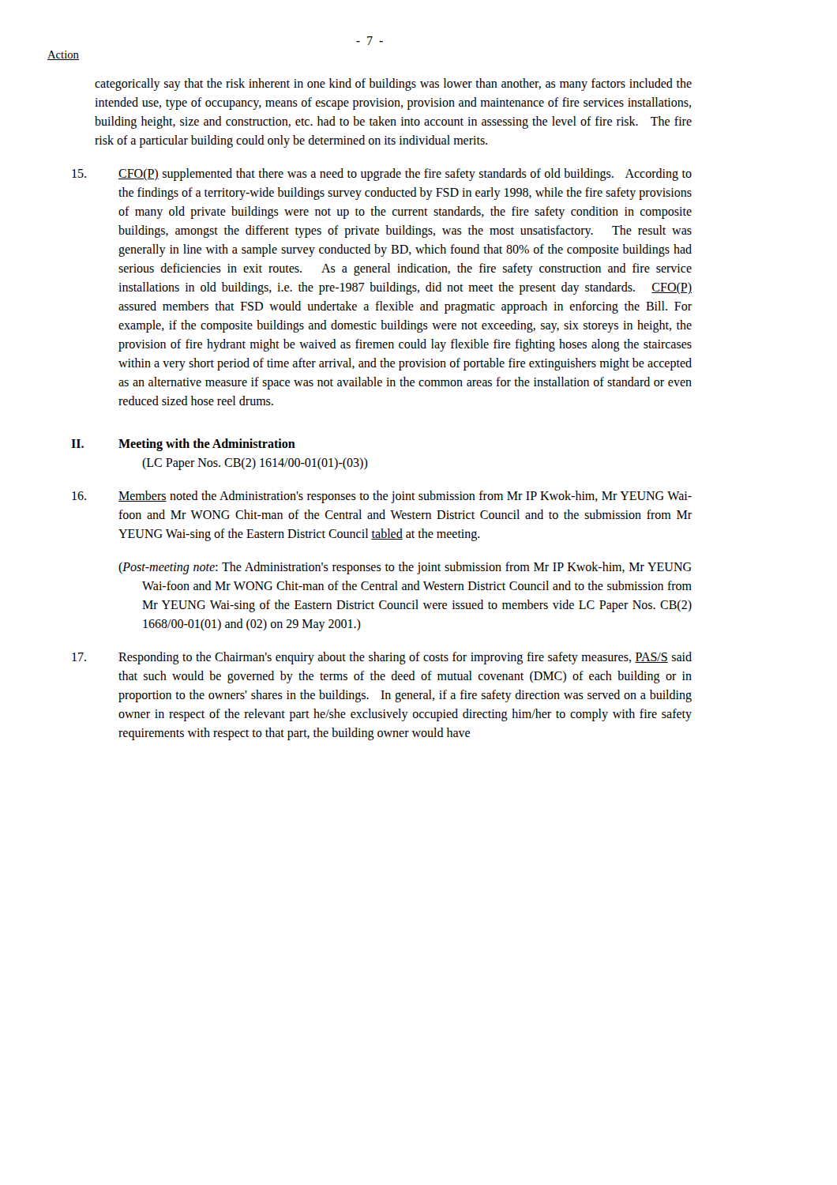- 7 -
Action
categorically say that the risk inherent in one kind of buildings was lower than another, as many factors included the intended use, type of occupancy, means of escape provision, provision and maintenance of fire services installations, building height, size and construction, etc. had to be taken into account in assessing the level of fire risk. The fire risk of a particular building could only be determined on its individual merits.
15. CFO(P) supplemented that there was a need to upgrade the fire safety standards of old buildings. According to the findings of a territory-wide buildings survey conducted by FSD in early 1998, while the fire safety provisions of many old private buildings were not up to the current standards, the fire safety condition in composite buildings, amongst the different types of private buildings, was the most unsatisfactory. The result was generally in line with a sample survey conducted by BD, which found that 80% of the composite buildings had serious deficiencies in exit routes. As a general indication, the fire safety construction and fire service installations in old buildings, i.e. the pre-1987 buildings, did not meet the present day standards. CFO(P) assured members that FSD would undertake a flexible and pragmatic approach in enforcing the Bill. For example, if the composite buildings and domestic buildings were not exceeding, say, six storeys in height, the provision of fire hydrant might be waived as firemen could lay flexible fire fighting hoses along the staircases within a very short period of time after arrival, and the provision of portable fire extinguishers might be accepted as an alternative measure if space was not available in the common areas for the installation of standard or even reduced sized hose reel drums.
II. Meeting with the Administration (LC Paper Nos. CB(2) 1614/00-01(01)-(03))
16. Members noted the Administration's responses to the joint submission from Mr IP Kwok-him, Mr YEUNG Wai-foon and Mr WONG Chit-man of the Central and Western District Council and to the submission from Mr YEUNG Wai-sing of the Eastern District Council tabled at the meeting.
(Post-meeting note: The Administration's responses to the joint submission from Mr IP Kwok-him, Mr YEUNG Wai-foon and Mr WONG Chit-man of the Central and Western District Council and to the submission from Mr YEUNG Wai-sing of the Eastern District Council were issued to members vide LC Paper Nos. CB(2) 1668/00-01(01) and (02) on 29 May 2001.)
17. Responding to the Chairman's enquiry about the sharing of costs for improving fire safety measures, PAS/S said that such would be governed by the terms of the deed of mutual covenant (DMC) of each building or in proportion to the owners' shares in the buildings. In general, if a fire safety direction was served on a building owner in respect of the relevant part he/she exclusively occupied directing him/her to comply with fire safety requirements with respect to that part, the building owner would have